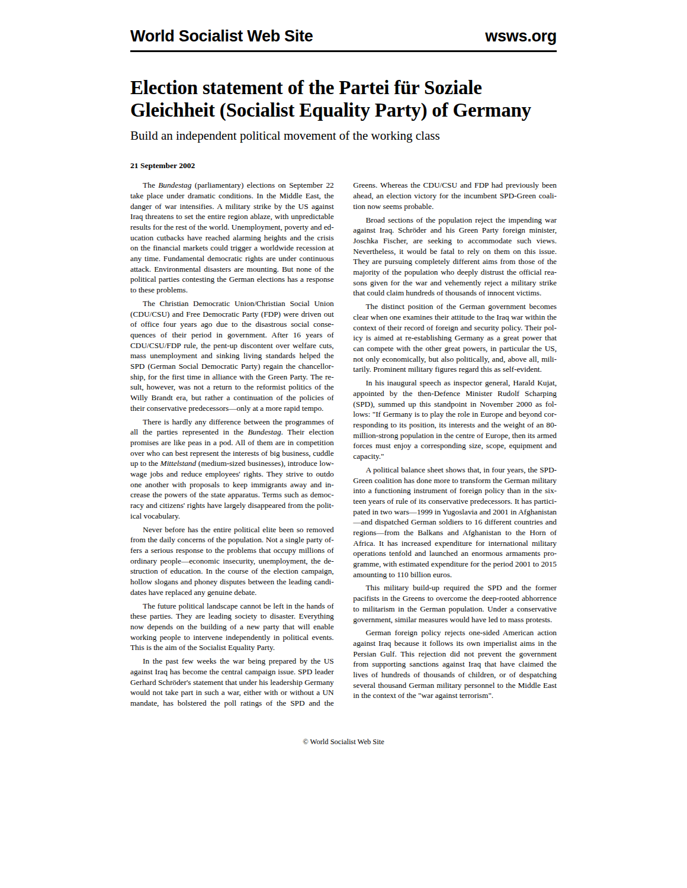World Socialist Web Site
wsws.org
Election statement of the Partei für Soziale Gleichheit (Socialist Equality Party) of Germany
Build an independent political movement of the working class
21 September 2002
The Bundestag (parliamentary) elections on September 22 take place under dramatic conditions. In the Middle East, the danger of war intensifies. A military strike by the US against Iraq threatens to set the entire region ablaze, with unpredictable results for the rest of the world. Unemployment, poverty and education cutbacks have reached alarming heights and the crisis on the financial markets could trigger a worldwide recession at any time. Fundamental democratic rights are under continuous attack. Environmental disasters are mounting. But none of the political parties contesting the German elections has a response to these problems.
The Christian Democratic Union/Christian Social Union (CDU/CSU) and Free Democratic Party (FDP) were driven out of office four years ago due to the disastrous social consequences of their period in government. After 16 years of CDU/CSU/FDP rule, the pent-up discontent over welfare cuts, mass unemployment and sinking living standards helped the SPD (German Social Democratic Party) regain the chancellorship, for the first time in alliance with the Green Party. The result, however, was not a return to the reformist politics of the Willy Brandt era, but rather a continuation of the policies of their conservative predecessors—only at a more rapid tempo.
There is hardly any difference between the programmes of all the parties represented in the Bundestag. Their election promises are like peas in a pod. All of them are in competition over who can best represent the interests of big business, cuddle up to the Mittelstand (medium-sized businesses), introduce low-wage jobs and reduce employees' rights. They strive to outdo one another with proposals to keep immigrants away and increase the powers of the state apparatus. Terms such as democracy and citizens' rights have largely disappeared from the political vocabulary.
Never before has the entire political elite been so removed from the daily concerns of the population. Not a single party offers a serious response to the problems that occupy millions of ordinary people—economic insecurity, unemployment, the destruction of education. In the course of the election campaign, hollow slogans and phoney disputes between the leading candidates have replaced any genuine debate.
The future political landscape cannot be left in the hands of these parties. They are leading society to disaster. Everything now depends on the building of a new party that will enable working people to intervene independently in political events. This is the aim of the Socialist Equality Party.
In the past few weeks the war being prepared by the US against Iraq has become the central campaign issue. SPD leader Gerhard Schröder's statement that under his leadership Germany would not take part in such a war, either with or without a UN mandate, has bolstered the poll ratings of the SPD and the Greens. Whereas the CDU/CSU and FDP had previously been ahead, an election victory for the incumbent SPD-Green coalition now seems probable.
Broad sections of the population reject the impending war against Iraq. Schröder and his Green Party foreign minister, Joschka Fischer, are seeking to accommodate such views. Nevertheless, it would be fatal to rely on them on this issue. They are pursuing completely different aims from those of the majority of the population who deeply distrust the official reasons given for the war and vehemently reject a military strike that could claim hundreds of thousands of innocent victims.
The distinct position of the German government becomes clear when one examines their attitude to the Iraq war within the context of their record of foreign and security policy. Their policy is aimed at re-establishing Germany as a great power that can compete with the other great powers, in particular the US, not only economically, but also politically, and, above all, militarily. Prominent military figures regard this as self-evident.
In his inaugural speech as inspector general, Harald Kujat, appointed by the then-Defence Minister Rudolf Scharping (SPD), summed up this standpoint in November 2000 as follows: "If Germany is to play the role in Europe and beyond corresponding to its position, its interests and the weight of an 80-million-strong population in the centre of Europe, then its armed forces must enjoy a corresponding size, scope, equipment and capacity."
A political balance sheet shows that, in four years, the SPD-Green coalition has done more to transform the German military into a functioning instrument of foreign policy than in the sixteen years of rule of its conservative predecessors. It has participated in two wars—1999 in Yugoslavia and 2001 in Afghanistan—and dispatched German soldiers to 16 different countries and regions—from the Balkans and Afghanistan to the Horn of Africa. It has increased expenditure for international military operations tenfold and launched an enormous armaments programme, with estimated expenditure for the period 2001 to 2015 amounting to 110 billion euros.
This military build-up required the SPD and the former pacifists in the Greens to overcome the deep-rooted abhorrence to militarism in the German population. Under a conservative government, similar measures would have led to mass protests.
German foreign policy rejects one-sided American action against Iraq because it follows its own imperialist aims in the Persian Gulf. This rejection did not prevent the government from supporting sanctions against Iraq that have claimed the lives of hundreds of thousands of children, or of despatching several thousand German military personnel to the Middle East in the context of the "war against terrorism".
© World Socialist Web Site